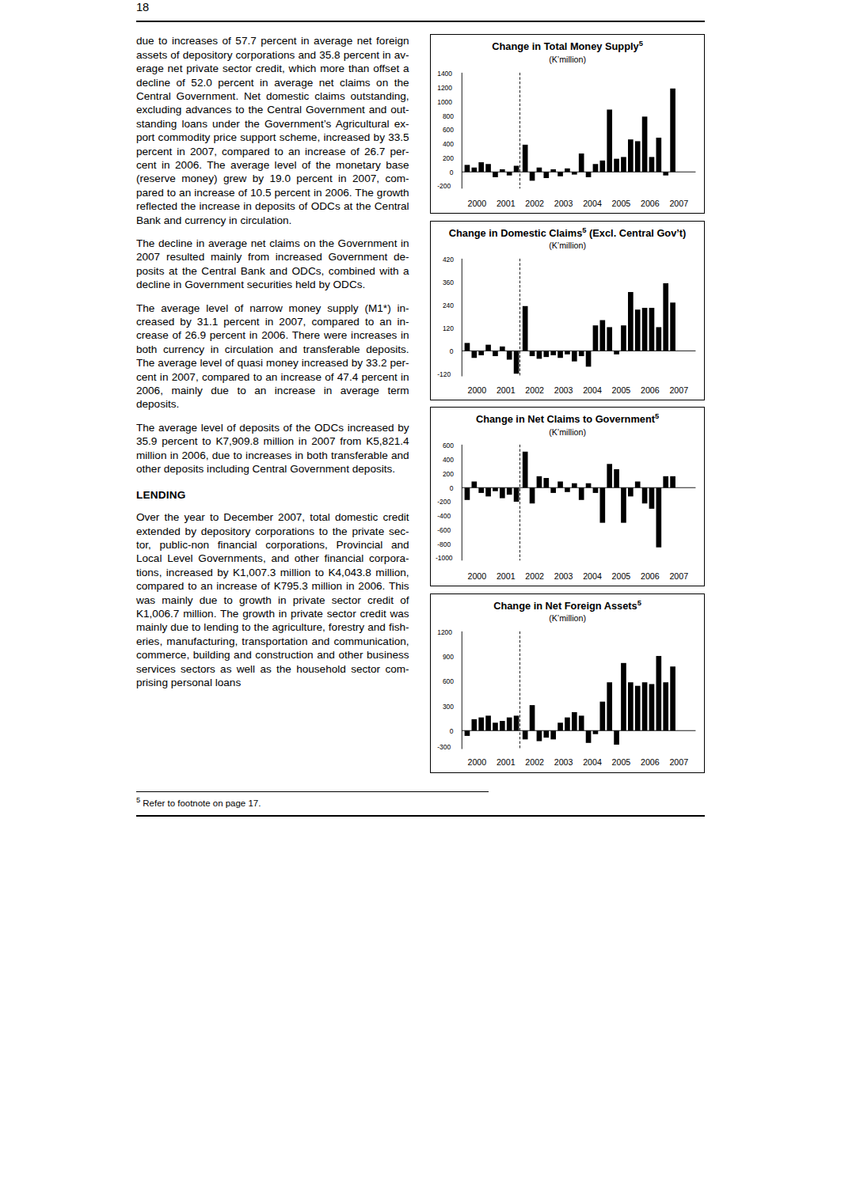18
due to increases of 57.7 percent in average net foreign assets of depository corporations and 35.8 percent in average net private sector credit, which more than offset a decline of 52.0 percent in average net claims on the Central Government. Net domestic claims outstanding, excluding advances to the Central Government and outstanding loans under the Government’s Agricultural export commodity price support scheme, increased by 33.5 percent in 2007, compared to an increase of 26.7 percent in 2006. The average level of the monetary base (reserve money) grew by 19.0 percent in 2007, compared to an increase of 10.5 percent in 2006. The growth reflected the increase in deposits of ODCs at the Central Bank and currency in circulation.
The decline in average net claims on the Government in 2007 resulted mainly from increased Government deposits at the Central Bank and ODCs, combined with a decline in Government securities held by ODCs.
The average level of narrow money supply (M1*) increased by 31.1 percent in 2007, compared to an increase of 26.9 percent in 2006. There were increases in both currency in circulation and transferable deposits. The average level of quasi money increased by 33.2 percent in 2007, compared to an increase of 47.4 percent in 2006, mainly due to an increase in average term deposits.
The average level of deposits of the ODCs increased by 35.9 percent to K7,909.8 million in 2007 from K5,821.4 million in 2006, due to increases in both transferable and other deposits including Central Government deposits.
LENDING
Over the year to December 2007, total domestic credit extended by depository corporations to the private sector, public-non financial corporations, Provincial and Local Level Governments, and other financial corporations, increased by K1,007.3 million to K4,043.8 million, compared to an increase of K795.3 million in 2006. This was mainly due to growth in private sector credit of K1,006.7 million. The growth in private sector credit was mainly due to lending to the agriculture, forestry and fisheries, manufacturing, transportation and communication, commerce, building and construction and other business services sectors as well as the household sector comprising personal loans
Change in Total Money Supply5
(K’million)
1400 1200 1000 800 600 400 200 0 -200
20002001200220032004200520062007
Change in Domestic Claims5 (Excl. Central Gov’t)
(K’million)
420 360 240 120 0 -120
20002001200220032004200520062007
Change in Net Claims to Government5
(K’million)
600 400 200 0 -200 -400 -600 -800 -1000
20002001200220032004200520062007
Change in Net Foreign Assets5
(K’million)
1200 900 600 300 0 -300
20002001200220032004200520062007
5 Refer to footnote on page 17.